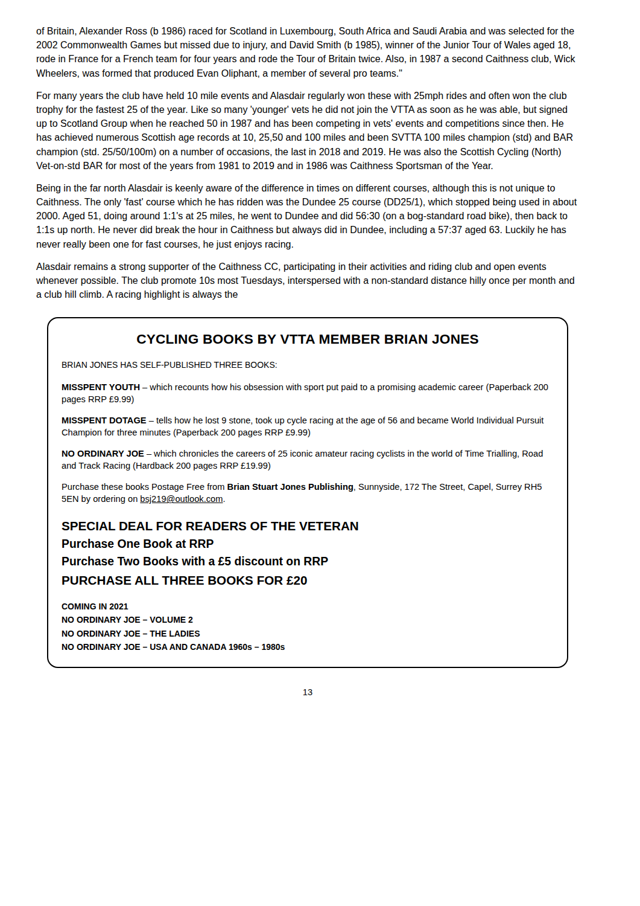of Britain, Alexander Ross (b 1986) raced for Scotland in Luxembourg, South Africa and Saudi Arabia and was selected for the 2002 Commonwealth Games but missed due to injury, and David Smith (b 1985), winner of the Junior Tour of Wales aged 18, rode in France for a French team for four years and rode the Tour of Britain twice. Also, in 1987 a second Caithness club, Wick Wheelers, was formed that produced Evan Oliphant, a member of several pro teams."
For many years the club have held 10 mile events and Alasdair regularly won these with 25mph rides and often won the club trophy for the fastest 25 of the year. Like so many 'younger' vets he did not join the VTTA as soon as he was able, but signed up to Scotland Group when he reached 50 in 1987 and has been competing in vets' events and competitions since then. He has achieved numerous Scottish age records at 10, 25,50 and 100 miles and been SVTTA 100 miles champion (std) and BAR champion (std. 25/50/100m) on a number of occasions, the last in 2018 and 2019. He was also the Scottish Cycling (North) Vet-on-std BAR for most of the years from 1981 to 2019 and in 1986 was Caithness Sportsman of the Year.
Being in the far north Alasdair is keenly aware of the difference in times on different courses, although this is not unique to Caithness. The only 'fast' course which he has ridden was the Dundee 25 course (DD25/1), which stopped being used in about 2000. Aged 51, doing around 1:1's at 25 miles, he went to Dundee and did 56:30 (on a bog-standard road bike), then back to 1:1s up north. He never did break the hour in Caithness but always did in Dundee, including a 57:37 aged 63. Luckily he has never really been one for fast courses, he just enjoys racing.
Alasdair remains a strong supporter of the Caithness CC, participating in their activities and riding club and open events whenever possible. The club promote 10s most Tuesdays, interspersed with a non-standard distance hilly once per month and a club hill climb. A racing highlight is always the
CYCLING BOOKS BY VTTA MEMBER BRIAN JONES
BRIAN JONES HAS SELF-PUBLISHED THREE BOOKS:
MISSPENT YOUTH – which recounts how his obsession with sport put paid to a promising academic career (Paperback 200 pages RRP £9.99)
MISSPENT DOTAGE – tells how he lost 9 stone, took up cycle racing at the age of 56 and became World Individual Pursuit Champion for three minutes (Paperback 200 pages RRP £9.99)
NO ORDINARY JOE – which chronicles the careers of 25 iconic amateur racing cyclists in the world of Time Trialling, Road and Track Racing (Hardback 200 pages RRP £19.99)
Purchase these books Postage Free from Brian Stuart Jones Publishing, Sunnyside, 172 The Street, Capel, Surrey RH5 5EN by ordering on bsj219@outlook.com.
SPECIAL DEAL FOR READERS OF THE VETERAN
Purchase One Book at RRP
Purchase Two Books with a £5 discount on RRP
PURCHASE ALL THREE BOOKS FOR £20
COMING IN 2021
NO ORDINARY JOE – VOLUME 2
NO ORDINARY JOE – THE LADIES
NO ORDINARY JOE – USA AND CANADA 1960s – 1980s
13